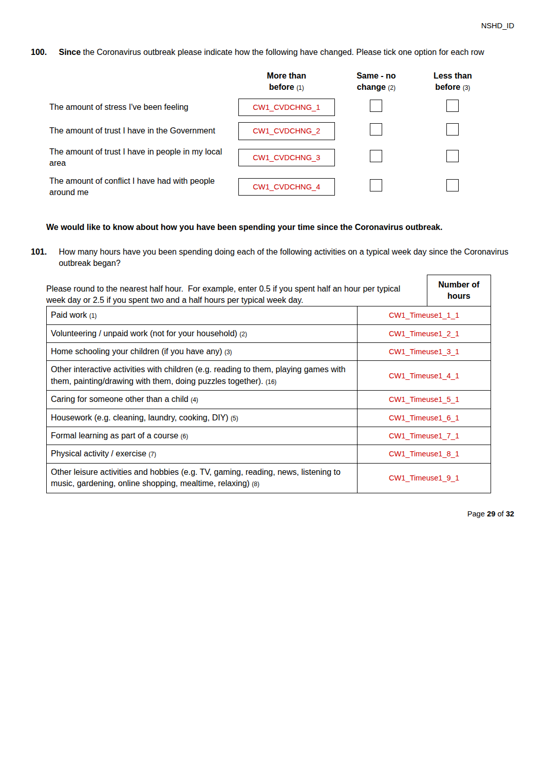NSHD_ID
100. Since the Coronavirus outbreak please indicate how the following have changed. Please tick one option for each row
| | More than before (1) | Same - no change (2) | Less than before (3) |
| --- | --- | --- | --- |
| The amount of stress I've been feeling | CW1_CVDCHNG_1 | | |
| The amount of trust I have in the Government | CW1_CVDCHNG_2 | | |
| The amount of trust I have in people in my local area | CW1_CVDCHNG_3 | | |
| The amount of conflict I have had with people around me | CW1_CVDCHNG_4 | | |
We would like to know about how you have been spending your time since the Coronavirus outbreak.
101. How many hours have you been spending doing each of the following activities on a typical week day since the Coronavirus outbreak began?
Please round to the nearest half hour. For example, enter 0.5 if you spent half an hour per typical week day or 2.5 if you spent two and a half hours per typical week day.
Number of hours
| Paid work (1) | CW1_Timeuse1_1_1 |
| Volunteering / unpaid work (not for your household) (2) | CW1_Timeuse1_2_1 |
| Home schooling your children (if you have any) (3) | CW1_Timeuse1_3_1 |
| Other interactive activities with children (e.g. reading to them, playing games with them, painting/drawing with them, doing puzzles together). (16) | CW1_Timeuse1_4_1 |
| Caring for someone other than a child (4) | CW1_Timeuse1_5_1 |
| Housework (e.g. cleaning, laundry, cooking, DIY) (5) | CW1_Timeuse1_6_1 |
| Formal learning as part of a course (6) | CW1_Timeuse1_7_1 |
| Physical activity / exercise (7) | CW1_Timeuse1_8_1 |
| Other leisure activities and hobbies (e.g. TV, gaming, reading, news, listening to music, gardening, online shopping, mealtime, relaxing) (8) | CW1_Timeuse1_9_1 |
Page 29 of 32